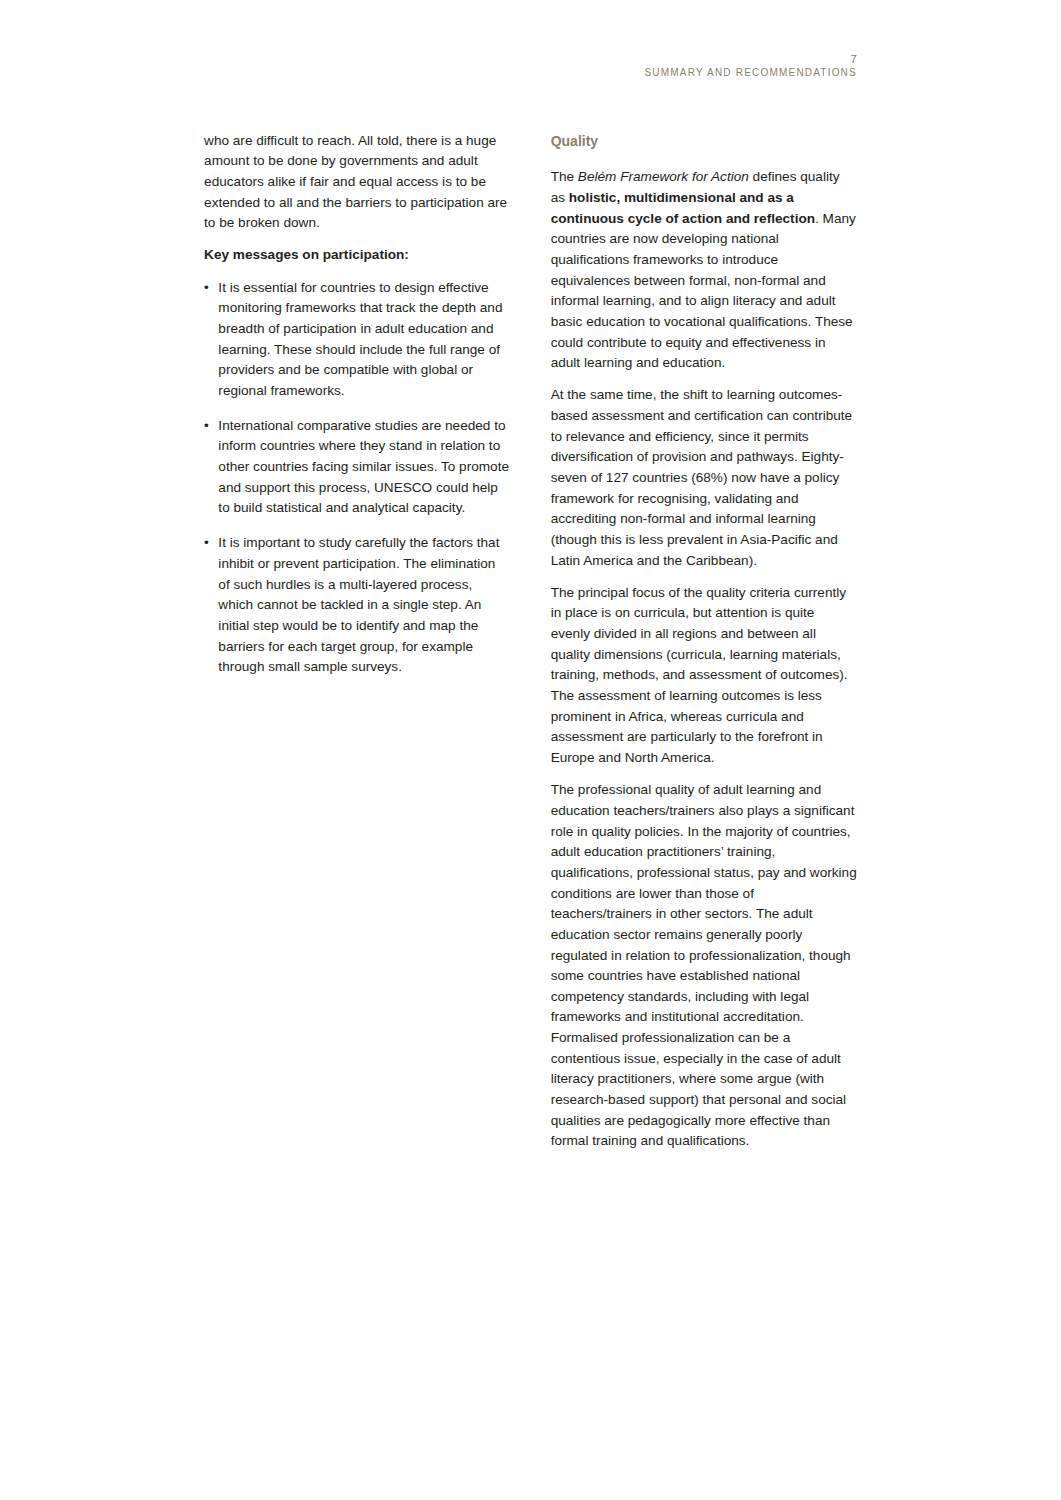7
Summary and recommendations
who are difficult to reach. All told, there is a huge amount to be done by governments and adult educators alike if fair and equal access is to be extended to all and the barriers to participation are to be broken down.
Key messages on participation:
It is essential for countries to design effective monitoring frameworks that track the depth and breadth of participation in adult education and learning. These should include the full range of providers and be compatible with global or regional frameworks.
International comparative studies are needed to inform countries where they stand in relation to other countries facing similar issues. To promote and support this process, UNESCO could help to build statistical and analytical capacity.
It is important to study carefully the factors that inhibit or prevent participation. The elimination of such hurdles is a multi-layered process, which cannot be tackled in a single step. An initial step would be to identify and map the barriers for each target group, for example through small sample surveys.
Quality
The Belém Framework for Action defines quality as holistic, multidimensional and as a continuous cycle of action and reflection. Many countries are now developing national qualifications frameworks to introduce equivalences between formal, non-formal and informal learning, and to align literacy and adult basic education to vocational qualifications. These could contribute to equity and effectiveness in adult learning and education.
At the same time, the shift to learning outcomes-based assessment and certification can contribute to relevance and efficiency, since it permits diversification of provision and pathways. Eighty-seven of 127 countries (68%) now have a policy framework for recognising, validating and accrediting non-formal and informal learning (though this is less prevalent in Asia-Pacific and Latin America and the Caribbean).
The principal focus of the quality criteria currently in place is on curricula, but attention is quite evenly divided in all regions and between all quality dimensions (curricula, learning materials, training, methods, and assessment of outcomes). The assessment of learning outcomes is less prominent in Africa, whereas curricula and assessment are particularly to the forefront in Europe and North America.
The professional quality of adult learning and education teachers/trainers also plays a significant role in quality policies. In the majority of countries, adult education practitioners’ training, qualifications, professional status, pay and working conditions are lower than those of teachers/trainers in other sectors. The adult education sector remains generally poorly regulated in relation to professionalization, though some countries have established national competency standards, including with legal frameworks and institutional accreditation. Formalised professionalization can be a contentious issue, especially in the case of adult literacy practitioners, where some argue (with research-based support) that personal and social qualities are pedagogically more effective than formal training and qualifications.